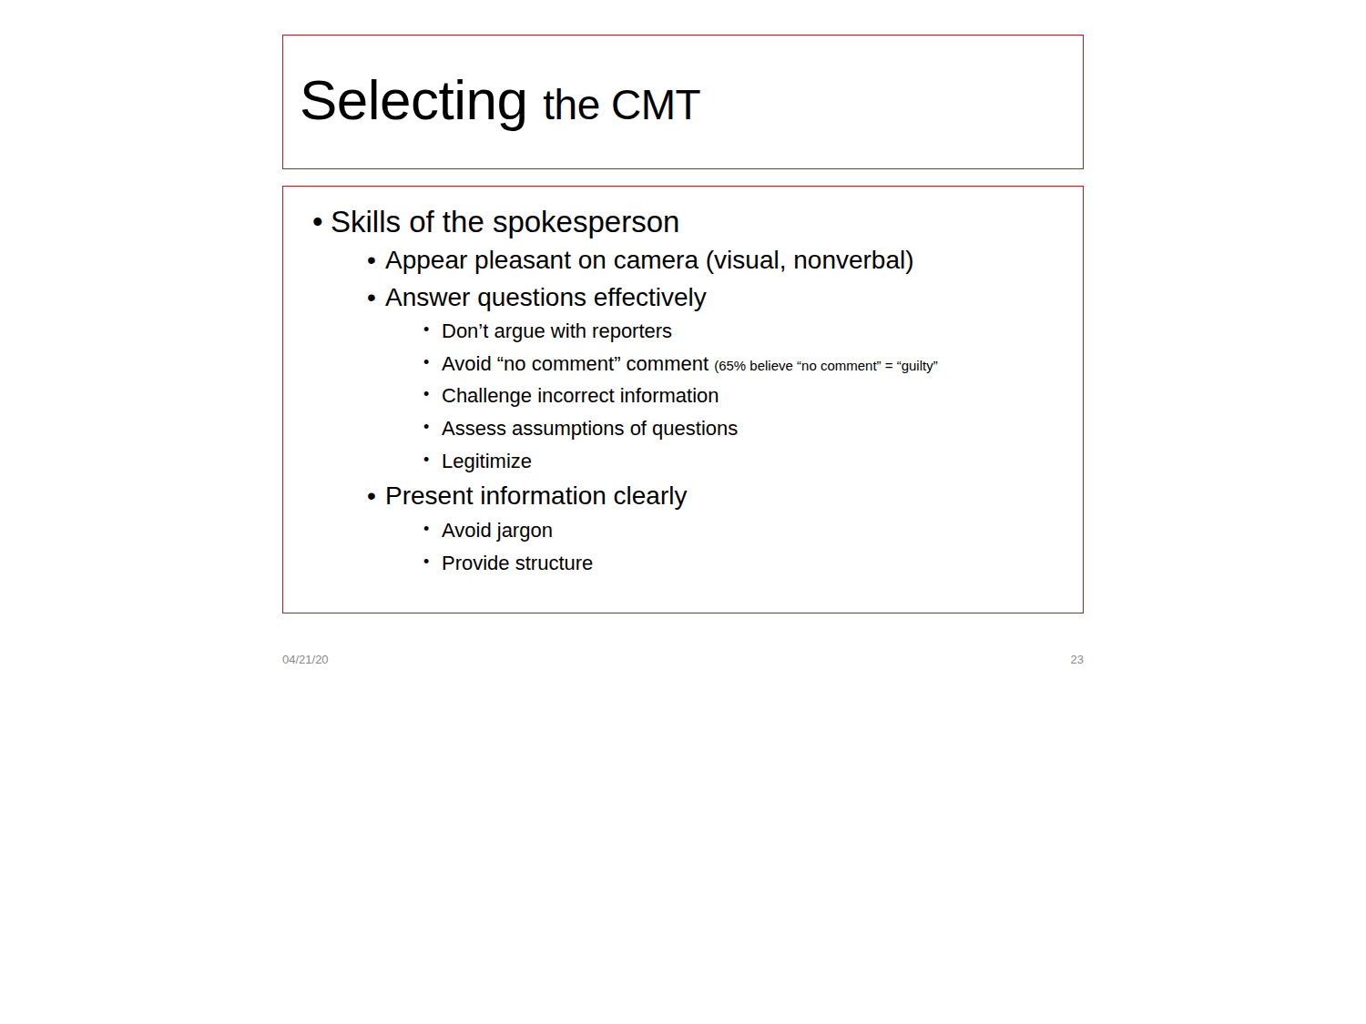Selecting the CMT
Skills of the spokesperson
Appear pleasant on camera (visual, nonverbal)
Answer questions effectively
Don’t argue with reporters
Avoid “no comment” comment (65% believe “no comment” = “guilty”
Challenge incorrect information
Assess assumptions of questions
Legitimize
Present information clearly
Avoid jargon
Provide structure
04/21/20 23